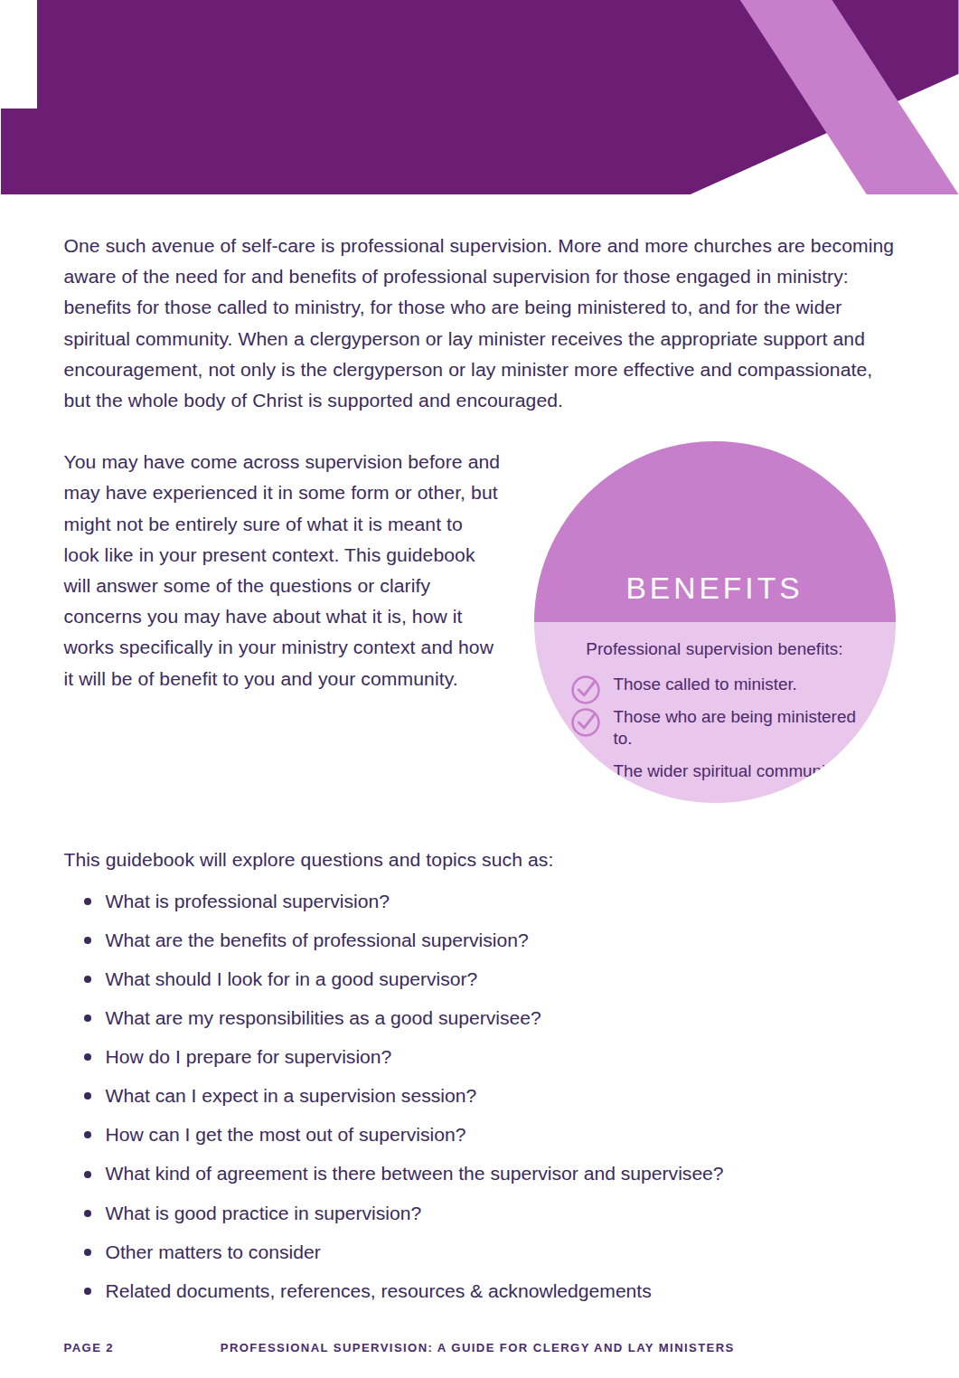One such avenue of self-care is professional supervision. More and more churches are becoming aware of the need for and benefits of professional supervision for those engaged in ministry: benefits for those called to ministry, for those who are being ministered to, and for the wider spiritual community. When a clergyperson or lay minister receives the appropriate support and encouragement, not only is the clergyperson or lay minister more effective and compassionate, but the whole body of Christ is supported and encouraged.
You may have come across supervision before and may have experienced it in some form or other, but might not be entirely sure of what it is meant to look like in your present context. This guidebook will answer some of the questions or clarify concerns you may have about what it is, how it works specifically in your ministry context and how it will be of benefit to you and your community.
Benefits
Professional supervision benefits:
Those called to minister.
Those who are being ministered to.
The wider spiritual community.
This guidebook will explore questions and topics such as:
What is professional supervision?
What are the benefits of professional supervision?
What should I look for in a good supervisor?
What are my responsibilities as a good supervisee?
How do I prepare for supervision?
What can I expect in a supervision session?
How can I get the most out of supervision?
What kind of agreement is there between the supervisor and supervisee?
What is good practice in supervision?
Other matters to consider
Related documents, references, resources & acknowledgements
Page 2 Professional Supervision: A Guide for Clergy and Lay Ministers